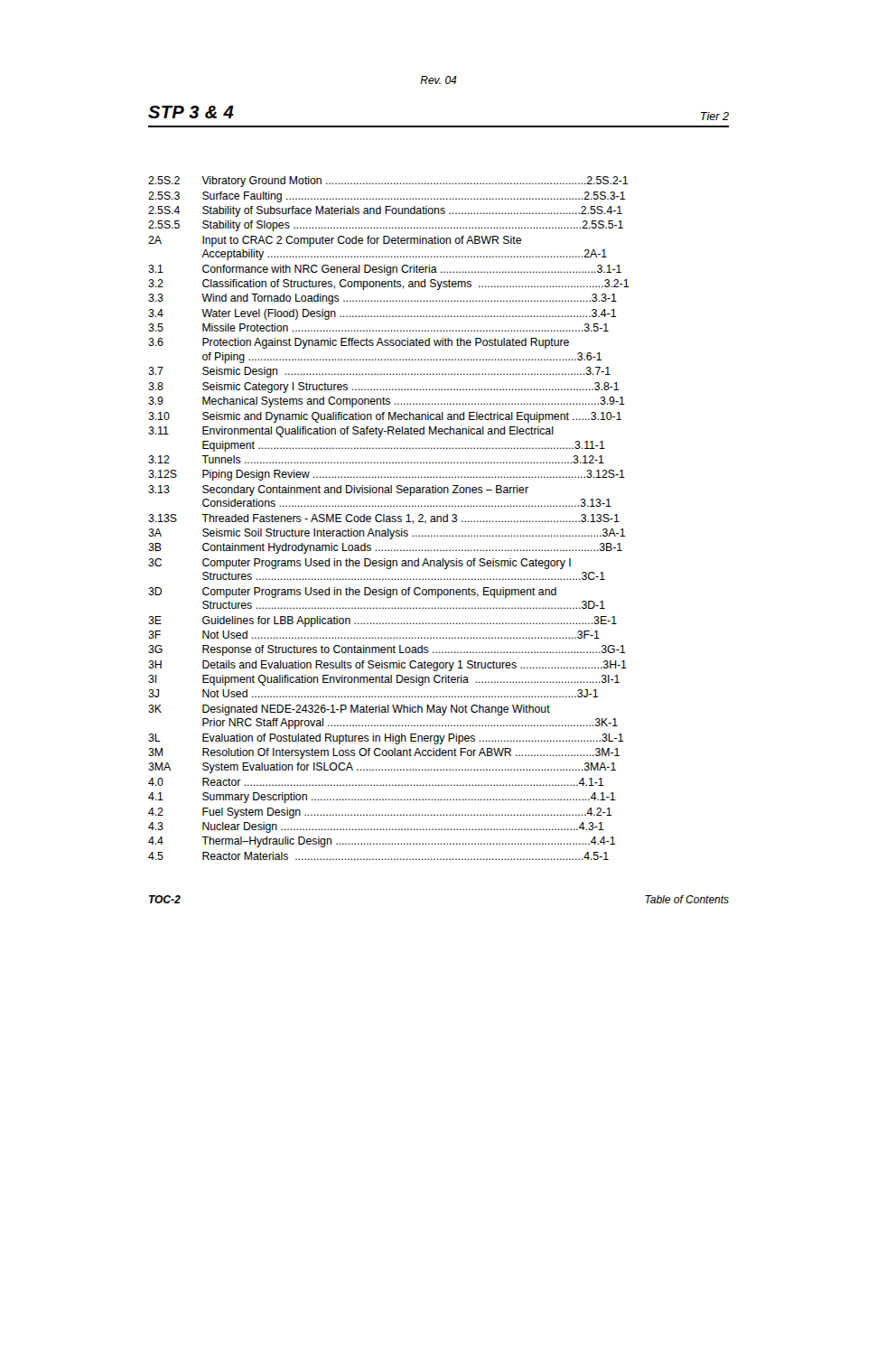Rev. 04
STP 3 & 4
Tier 2
| 2.5S.2 | Vibratory Ground Motion ..................................................................................... 2.5S.2-1 |
| 2.5S.3 | Surface Faulting ................................................................................................. 2.5S.3-1 |
| 2.5S.4 | Stability of Subsurface Materials and Foundations ........................................... 2.5S.4-1 |
| 2.5S.5 | Stability of Slopes .............................................................................................. 2.5S.5-1 |
| 2A | Input to CRAC 2 Computer Code for Determination of ABWR Site Acceptability ....................................................................................................... 2A-1 |
| 3.1 | Conformance with NRC General Design Criteria ................................................... 3.1-1 |
| 3.2 | Classification of Structures, Components, and Systems ......................................... 3.2-1 |
| 3.3 | Wind and Tornado Loadings ................................................................................. 3.3-1 |
| 3.4 | Water Level (Flood) Design .................................................................................. 3.4-1 |
| 3.5 | Missile Protection ............................................................................................... 3.5-1 |
| 3.6 | Protection Against Dynamic Effects Associated with the Postulated Rupture of Piping ........................................................................................................... 3.6-1 |
| 3.7 | Seismic Design .................................................................................................. 3.7-1 |
| 3.8 | Seismic Category I Structures ............................................................................... 3.8-1 |
| 3.9 | Mechanical Systems and Components ................................................................... 3.9-1 |
| 3.10 | Seismic and Dynamic Qualification of Mechanical and Electrical Equipment ...... 3.10-1 |
| 3.11 | Environmental Qualification of Safety-Related Mechanical and Electrical Equipment ....................................................................................................... 3.11-1 |
| 3.12 | Tunnels ........................................................................................................... 3.12-1 |
| 3.12S | Piping Design Review ......................................................................................... 3.12S-1 |
| 3.13 | Secondary Containment and Divisional Separation Zones – Barrier Considerations .................................................................................................. 3.13-1 |
| 3.13S | Threaded Fasteners - ASME Code Class 1, 2, and 3 ....................................... 3.13S-1 |
| 3A | Seismic Soil Structure Interaction Analysis .............................................................. 3A-1 |
| 3B | Containment Hydrodynamic Loads ......................................................................... 3B-1 |
| 3C | Computer Programs Used in the Design and Analysis of Seismic Category I Structures .......................................................................................................... 3C-1 |
| 3D | Computer Programs Used in the Design of Components, Equipment and Structures .......................................................................................................... 3D-1 |
| 3E | Guidelines for LBB Application .............................................................................. 3E-1 |
| 3F | Not Used .......................................................................................................... 3F-1 |
| 3G | Response of Structures to Containment Loads ....................................................... 3G-1 |
| 3H | Details and Evaluation Results of Seismic Category 1 Structures ........................... 3H-1 |
| 3I | Equipment Qualification Environmental Design Criteria ......................................... 3I-1 |
| 3J | Not Used .......................................................................................................... 3J-1 |
| 3K | Designated NEDE-24326-1-P Material Which May Not Change Without Prior NRC Staff Approval ....................................................................................... 3K-1 |
| 3L | Evaluation of Postulated Ruptures in High Energy Pipes ........................................ 3L-1 |
| 3M | Resolution Of Intersystem Loss Of Coolant Accident For ABWR .......................... 3M-1 |
| 3MA | System Evaluation for ISLOCA .......................................................................... 3MA-1 |
| 4.0 | Reactor ............................................................................................................. 4.1-1 |
| 4.1 | Summary Description ........................................................................................... 4.1-1 |
| 4.2 | Fuel System Design ............................................................................................ 4.2-1 |
| 4.3 | Nuclear Design ................................................................................................. 4.3-1 |
| 4.4 | Thermal–Hydraulic Design ................................................................................... 4.4-1 |
| 4.5 | Reactor Materials .............................................................................................. 4.5-1 |
TOC-2
Table of Contents